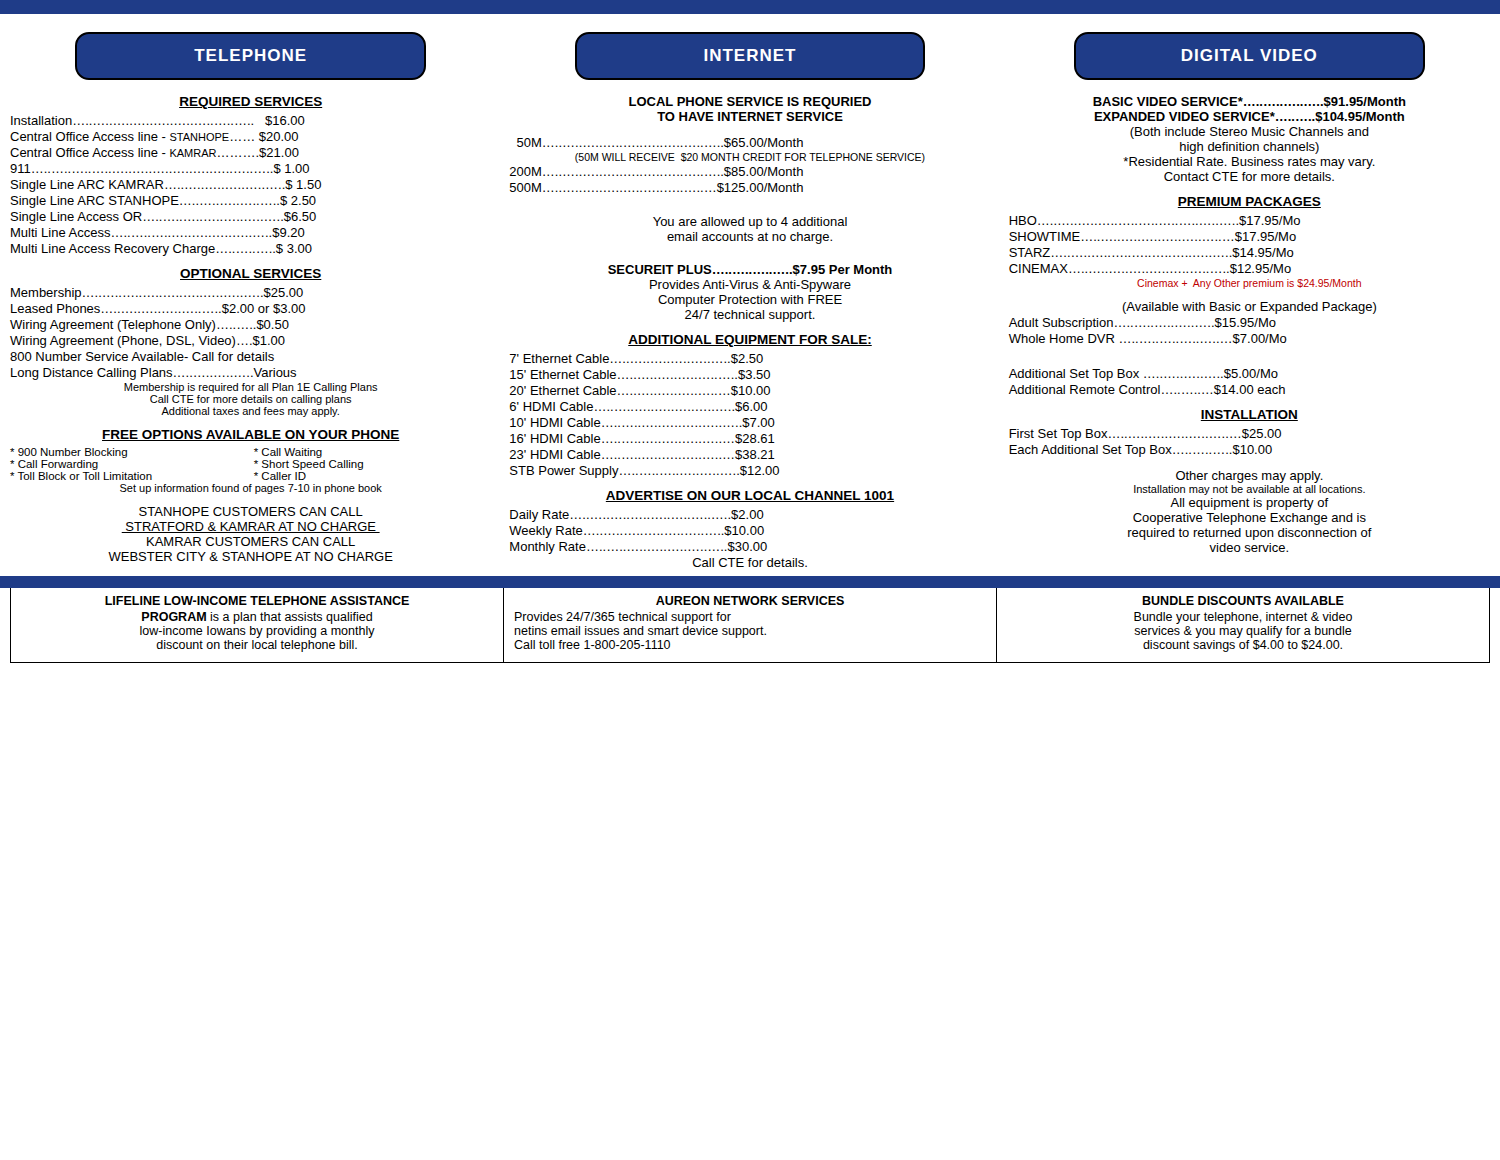TELEPHONE
REQUIRED SERVICES
Installation…..…..…..…..…..…..…..…..….. $16.00
Central Office Access line - STANHOPE…… $20.00
Central Office Access line - KAMRAR……….$21.00
911…..…..…..…..…..…..…..…..…..…..…..…..$ 1.00
Single Line ARC KAMRAR…..…..…..…..…..…..$ 1.50
Single Line ARC STANHOPE…..…..…..…..…..$ 2.50
Single Line Access OR…..…..…..…..…..…..…..$6.50
Multi Line Access…..…..…..…..…..…..…..…..$9.20
Multi Line Access Recovery Charge…..…..…..$ 3.00
OPTIONAL SERVICES
Membership…..…..…..…..…..…..…..…..…..$25.00
Leased Phones…..…..…..…..…..…..$2.00 or $3.00
Wiring Agreement (Telephone Only)…..…..$0.50
Wiring Agreement (Phone, DSL, Video)….$1.00
800 Number Service Available- Call for details
Long Distance Calling Plans…..…..…..…..Various
Membership is required for all Plan 1E Calling Plans
Call CTE for more details on calling plans
Additional taxes and fees may apply.
FREE OPTIONS AVAILABLE ON YOUR PHONE
* 900 Number Blocking
* Call Forwarding
* Toll Block or Toll Limitation
* Call Waiting
* Short Speed Calling
* Caller ID
Set up information found of pages 7-10 in phone book
STANHOPE CUSTOMERS CAN CALL
STRATFORD & KAMRAR AT NO CHARGE
KAMRAR CUSTOMERS CAN CALL
WEBSTER CITY & STANHOPE AT NO CHARGE
INTERNET
LOCAL PHONE SERVICE IS REQURIED
TO HAVE INTERNET SERVICE
50M…..…..…..…..…..…..…..…..…..$65.00/Month
(50M WILL RECEIVE $20 MONTH CREDIT FOR TELEPHONE SERVICE)
200M…..…..…..…..…..…..…..…..…..$85.00/Month
500M…..…..…..…..…..…..…..…..…$125.00/Month
You are allowed up to 4 additional
email accounts at no charge.
SECUREIT PLUS…..…..…..…..$7.95 Per Month
Provides Anti-Virus & Anti-Spyware
Computer Protection with FREE
24/7 technical support.
ADDITIONAL EQUIPMENT FOR SALE:
7' Ethernet Cable…..…..…..…..…..…..$2.50
15' Ethernet Cable…..…..…..…..…..…..$3.50
20' Ethernet Cable…..…..…..…..…..…$10.00
6' HDMI Cable…..…..…..…..…..…..…..$6.00
10' HDMI Cable…..…..…..…..…..…..…..$7.00
16' HDMI Cable…..…..…..…..…..…..…$28.61
23' HDMI Cable…..…..…..…..…..…..…$38.21
STB Power Supply…..…..…..…..…..…..$12.00
ADVERTISE ON OUR LOCAL CHANNEL 1001
Daily Rate…..…..…..…..…..…..…..…..$2.00
Weekly Rate…..…..…..…..…..…..…..$10.00
Monthly Rate…..…..…..…..…..…..…..$30.00
Call CTE for details.
DIGITAL VIDEO
BASIC VIDEO SERVICE*…..…..…..…..$91.95/Month
EXPANDED VIDEO SERVICE*…..…..$104.95/Month
(Both include Stereo Music Channels and
high definition channels)
*Residential Rate. Business rates may vary.
Contact CTE for more details.
PREMIUM PACKAGES
HBO…..…..…..…..…..…..…..…..…..…..$17.95/Mo
SHOWTIME…..…..…..…..…..…..…..…$17.95/Mo
STARZ…..…..…..…..…..…..…..…..…..$14.95/Mo
CINEMAX…..…..…..…..…..…..…..…..$12.95/Mo
Cinemax + Any Other premium is $24.95/Month
(Available with Basic or Expanded Package)
Adult Subscription…..…..…..…..…..$15.95/Mo
Whole Home DVR …..…..…..…..…..…$7.00/Mo
Additional Set Top Box …..…..…..…..$5.00/Mo
Additional Remote Control…..…..…$14.00 each
INSTALLATION
First Set Top Box…..…..…..…..…..…..…$25.00
Each Additional Set Top Box…..…..…..$10.00
Other charges may apply.
Installation may not be available at all locations.
All equipment is property of
Cooperative Telephone Exchange and is
required to returned upon disconnection of
video service.
LIFELINE LOW-INCOME TELEPHONE ASSISTANCE
PROGRAM is a plan that assists qualified
low-income Iowans by providing a monthly
discount on their local telephone bill.
AUREON NETWORK SERVICES
Provides 24/7/365 technical support for
netins email issues and smart device support.
Call toll free 1-800-205-1110
BUNDLE DISCOUNTS AVAILABLE
Bundle your telephone, internet & video
services & you may qualify for a bundle
discount savings of $4.00 to $24.00.